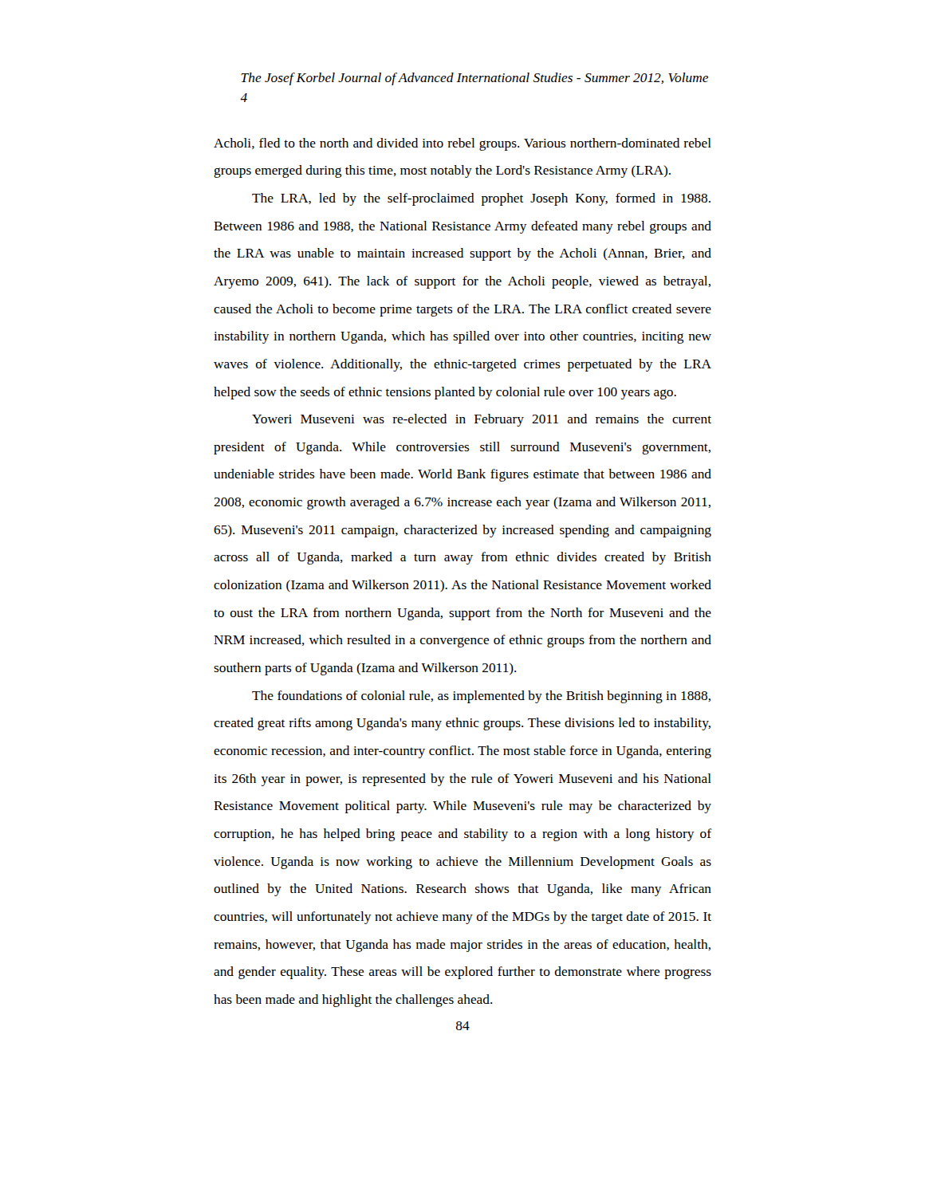The Josef Korbel Journal of Advanced International Studies - Summer 2012, Volume 4
Acholi, fled to the north and divided into rebel groups. Various northern-dominated rebel groups emerged during this time, most notably the Lord's Resistance Army (LRA).
The LRA, led by the self-proclaimed prophet Joseph Kony, formed in 1988. Between 1986 and 1988, the National Resistance Army defeated many rebel groups and the LRA was unable to maintain increased support by the Acholi (Annan, Brier, and Aryemo 2009, 641). The lack of support for the Acholi people, viewed as betrayal, caused the Acholi to become prime targets of the LRA. The LRA conflict created severe instability in northern Uganda, which has spilled over into other countries, inciting new waves of violence. Additionally, the ethnic-targeted crimes perpetuated by the LRA helped sow the seeds of ethnic tensions planted by colonial rule over 100 years ago.
Yoweri Museveni was re-elected in February 2011 and remains the current president of Uganda. While controversies still surround Museveni's government, undeniable strides have been made. World Bank figures estimate that between 1986 and 2008, economic growth averaged a 6.7% increase each year (Izama and Wilkerson 2011, 65). Museveni's 2011 campaign, characterized by increased spending and campaigning across all of Uganda, marked a turn away from ethnic divides created by British colonization (Izama and Wilkerson 2011). As the National Resistance Movement worked to oust the LRA from northern Uganda, support from the North for Museveni and the NRM increased, which resulted in a convergence of ethnic groups from the northern and southern parts of Uganda (Izama and Wilkerson 2011).
The foundations of colonial rule, as implemented by the British beginning in 1888, created great rifts among Uganda's many ethnic groups. These divisions led to instability, economic recession, and inter-country conflict. The most stable force in Uganda, entering its 26th year in power, is represented by the rule of Yoweri Museveni and his National Resistance Movement political party. While Museveni's rule may be characterized by corruption, he has helped bring peace and stability to a region with a long history of violence. Uganda is now working to achieve the Millennium Development Goals as outlined by the United Nations. Research shows that Uganda, like many African countries, will unfortunately not achieve many of the MDGs by the target date of 2015. It remains, however, that Uganda has made major strides in the areas of education, health, and gender equality. These areas will be explored further to demonstrate where progress has been made and highlight the challenges ahead.
84